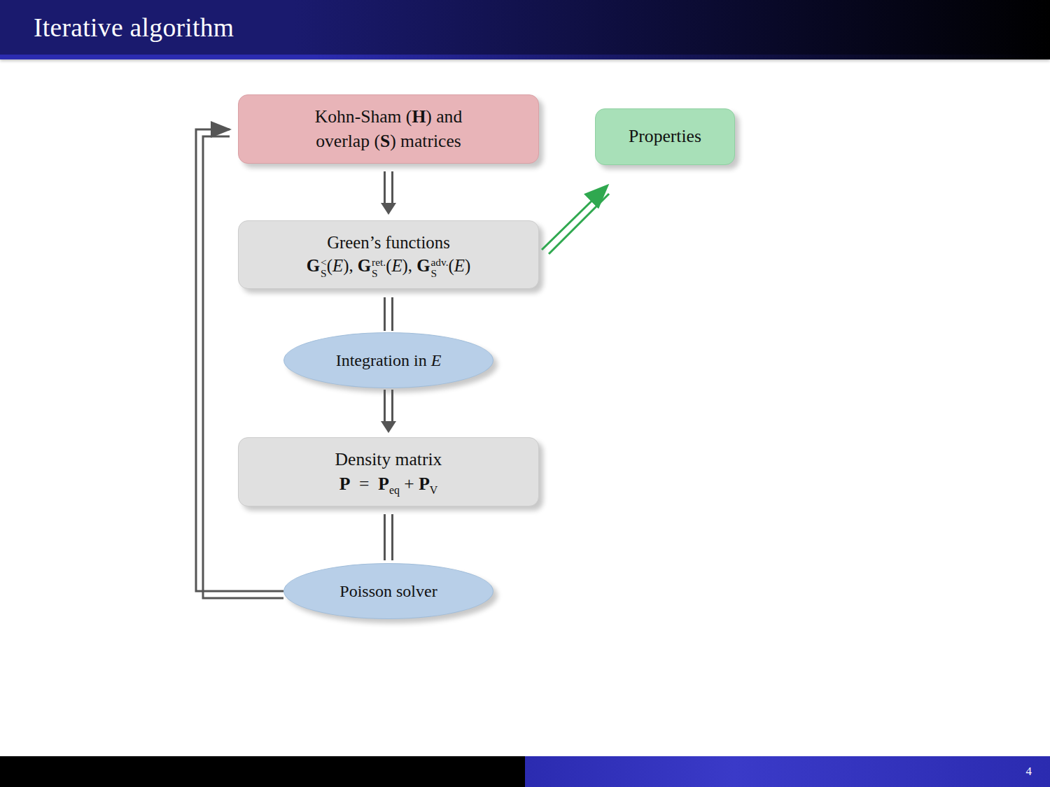Iterative algorithm
Kohn-Sham (H) and
overlap (S) matrices
Properties
Green’s functions
G<S(E), Gret. S(E), Gadv. S(E)
Integration in E
Density matrix
P = Peq + PV
Poisson solver
4